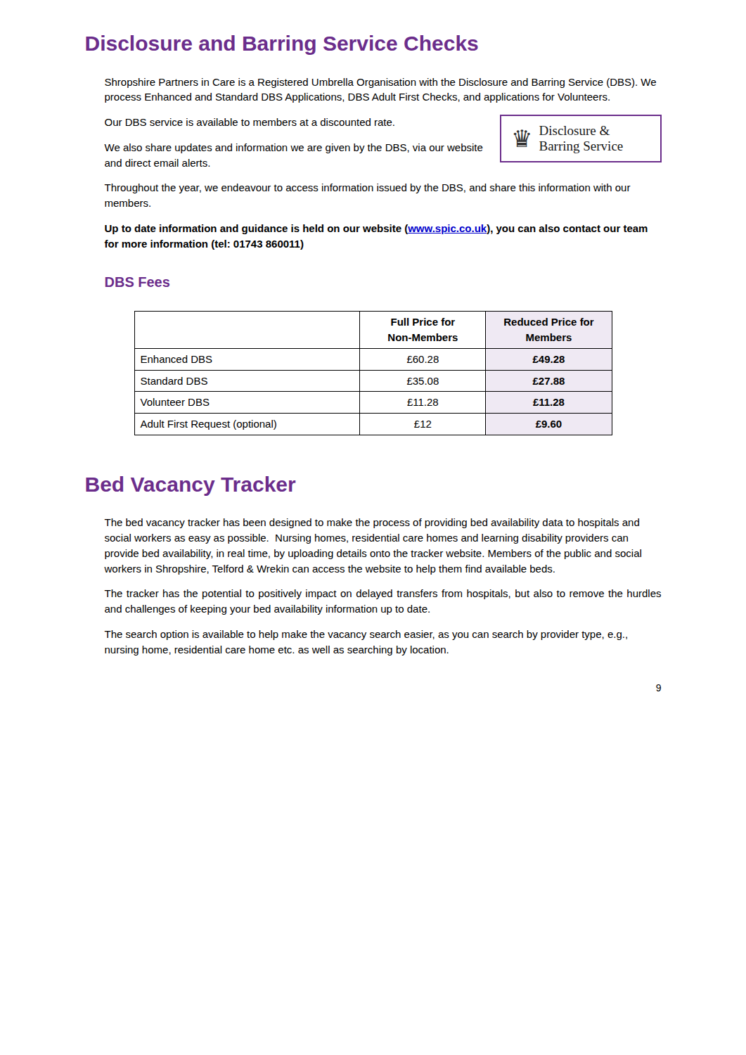Disclosure and Barring Service Checks
Shropshire Partners in Care is a Registered Umbrella Organisation with the Disclosure and Barring Service (DBS). We process Enhanced and Standard DBS Applications, DBS Adult First Checks, and applications for Volunteers.
♛
Disclosure &
Barring Service
Our DBS service is available to members at a discounted rate.
We also share updates and information we are given by the DBS, via our website and direct email alerts.
Throughout the year, we endeavour to access information issued by the DBS, and share this information with our members.
Up to date information and guidance is held on our website (www.spic.co.uk), you can also contact our team for more information (tel: 01743 860011)
DBS Fees
| | Full Price for Non-Members | Reduced Price for Members |
| --- | --- | --- |
| Enhanced DBS | £60.28 | £49.28 |
| Standard DBS | £35.08 | £27.88 |
| Volunteer DBS | £11.28 | £11.28 |
| Adult First Request (optional) | £12 | £9.60 |
Bed Vacancy Tracker
The bed vacancy tracker has been designed to make the process of providing bed availability data to hospitals and social workers as easy as possible. Nursing homes, residential care homes and learning disability providers can provide bed availability, in real time, by uploading details onto the tracker website. Members of the public and social workers in Shropshire, Telford & Wrekin can access the website to help them find available beds.
The tracker has the potential to positively impact on delayed transfers from hospitals, but also to remove the hurdles and challenges of keeping your bed availability information up to date.
The search option is available to help make the vacancy search easier, as you can search by provider type, e.g., nursing home, residential care home etc. as well as searching by location.
9